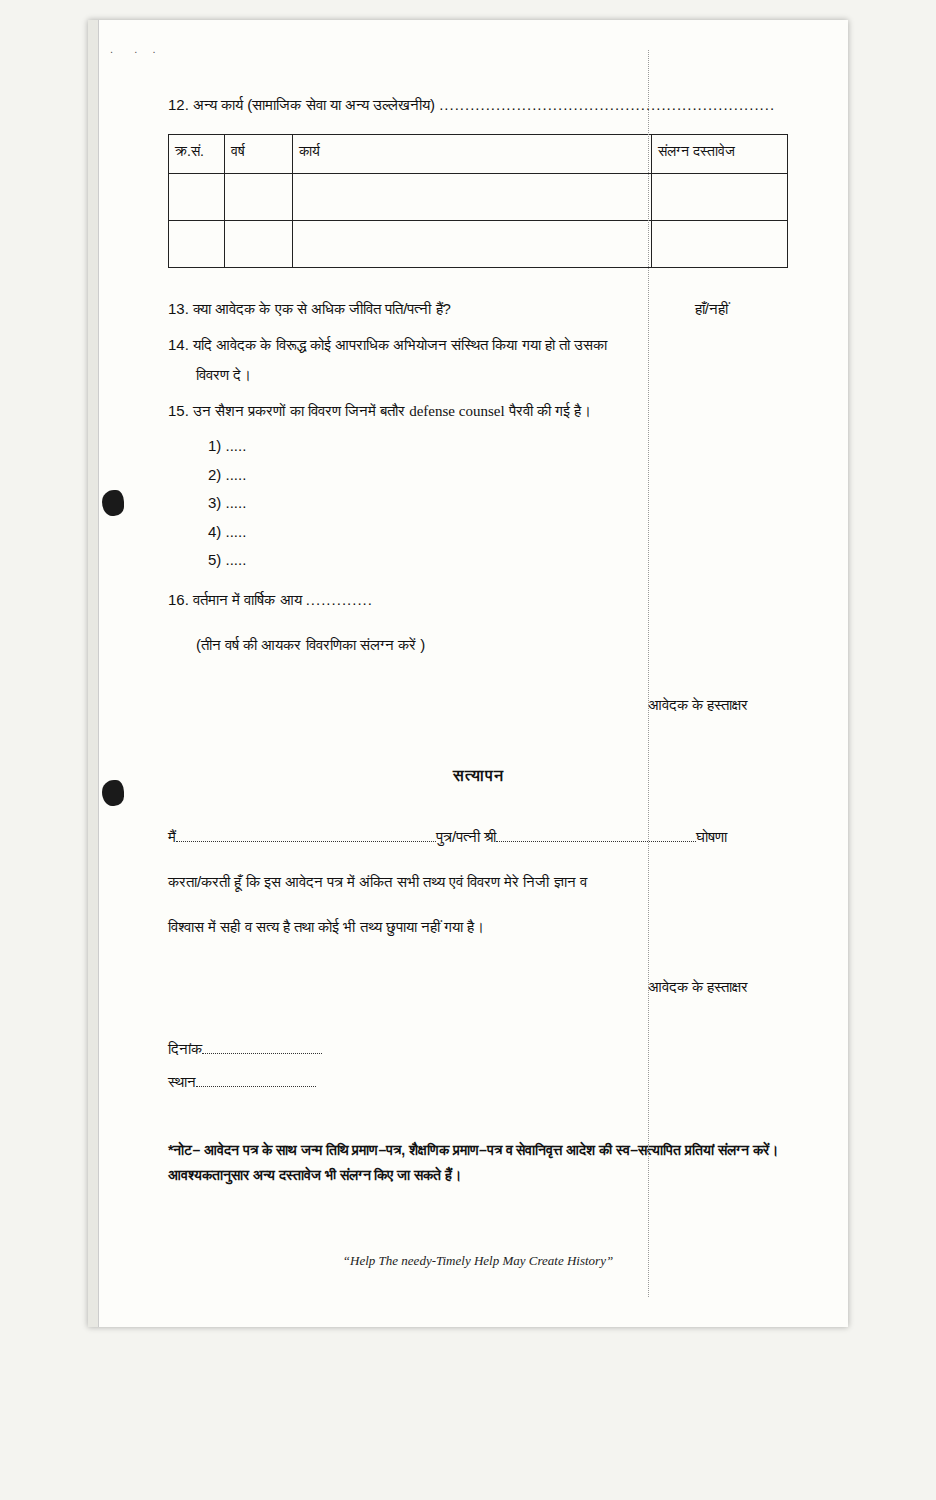. . .
12. अन्य कार्य (सामाजिक सेवा या अन्य उल्लेखनीय) .................................................................
| क्र.सं. | वर्ष | कार्य | संलग्न दस्तावेज |
| --- | --- | --- | --- |
13. क्या आवेदक के एक से अधिक जीवित पति/पत्नी हैं? हाँ/नहीं
14. यदि आवेदक के विरूद्ध कोई आपराधिक अभियोजन संस्थित किया गया हो तो उसका
विवरण दे।
15. उन सैशन प्रकरणों का विवरण जिनमें बतौर defense counsel पैरवी की गई है।
1) .....
2) .....
3) .....
4) .....
5) .....
16. वर्तमान में वार्षिक आय .............
(तीन वर्ष की आयकर विवरणिका संलग्न करें )
आवेदक के हस्ताक्षर
सत्यापन
मैं पुत्र/पत्नी श्री घोषणा
करता/करती हूँ कि इस आवेदन पत्र में अंकित सभी तथ्य एवं विवरण मेरे निजी ज्ञान व
विश्वास में सही व सत्य है तथा कोई भी तथ्य छुपाया नहीं गया है।
आवेदक के हस्ताक्षर
दिनांक
स्थान
*नोट– आवेदन पत्र के साथ जन्म तिथि प्रमाण–पत्र, शैक्षणिक प्रमाण–पत्र व सेवानिवृत्त आदेश की स्व–सत्यापित प्रतियां संलग्न करें। आवश्यकतानुसार अन्य दस्तावेज भी संलग्न किए जा सकते हैं।
“Help The needy-Timely Help May Create History”